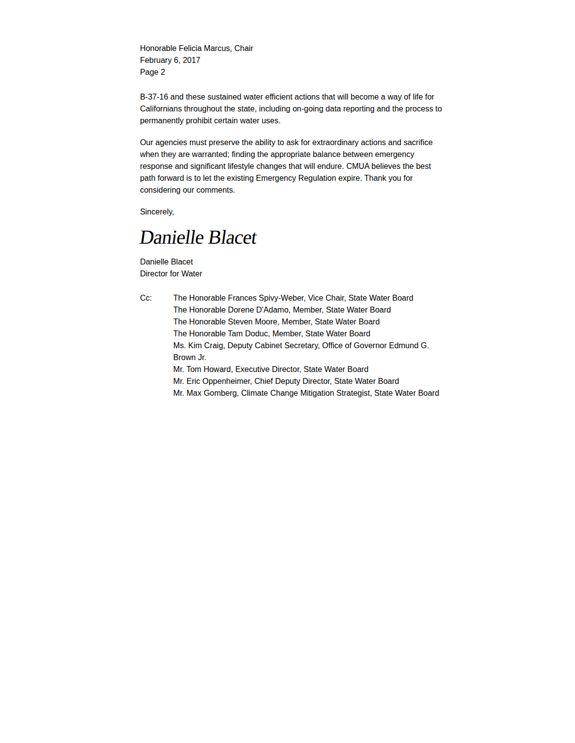Honorable Felicia Marcus, Chair
February 6, 2017
Page 2
B-37-16 and these sustained water efficient actions that will become a way of life for Californians throughout the state, including on-going data reporting and the process to permanently prohibit certain water uses.
Our agencies must preserve the ability to ask for extraordinary actions and sacrifice when they are warranted; finding the appropriate balance between emergency response and significant lifestyle changes that will endure. CMUA believes the best path forward is to let the existing Emergency Regulation expire. Thank you for considering our comments.
Sincerely,
Danielle Blacet
Danielle Blacet
Director for Water
Cc:
The Honorable Frances Spivy-Weber, Vice Chair, State Water Board
The Honorable Dorene D'Adamo, Member, State Water Board
The Honorable Steven Moore, Member, State Water Board
The Honorable Tam Doduc, Member, State Water Board
Ms. Kim Craig, Deputy Cabinet Secretary, Office of Governor Edmund G. Brown Jr.
Mr. Tom Howard, Executive Director, State Water Board
Mr. Eric Oppenheimer, Chief Deputy Director, State Water Board
Mr. Max Gomberg, Climate Change Mitigation Strategist, State Water Board